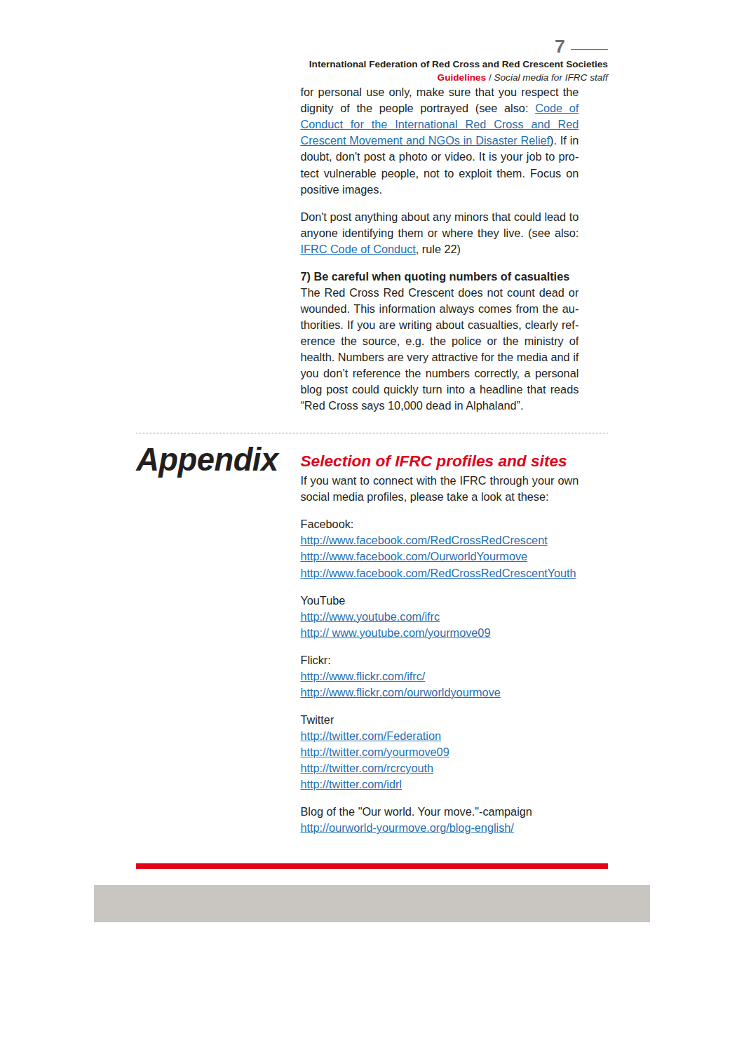7
International Federation of Red Cross and Red Crescent Societies
Guidelines / Social media for IFRC staff
for personal use only, make sure that you respect the dignity of the people portrayed (see also: Code of Conduct for the International Red Cross and Red Crescent Movement and NGOs in Disaster Relief). If in doubt, don't post a photo or video. It is your job to protect vulnerable people, not to exploit them. Focus on positive images.
Don't post anything about any minors that could lead to anyone identifying them or where they live. (see also: IFRC Code of Conduct, rule 22)
7) Be careful when quoting numbers of casualties
The Red Cross Red Crescent does not count dead or wounded. This information always comes from the authorities. If you are writing about casualties, clearly reference the source, e.g. the police or the ministry of health. Numbers are very attractive for the media and if you don’t reference the numbers correctly, a personal blog post could quickly turn into a headline that reads “Red Cross says 10,000 dead in Alphaland”.
Appendix
Selection of IFRC profiles and sites
If you want to connect with the IFRC through your own social media profiles, please take a look at these:
Facebook:
http://www.facebook.com/RedCrossRedCrescent http://www.facebook.com/OurworldYourmove http://www.facebook.com/RedCrossRedCrescentYouth
YouTube
http://www.youtube.com/ifrc http:// www.youtube.com/yourmove09
Flickr:
http://www.flickr.com/ifrc/ http://www.flickr.com/ourworldyourmove
Twitter
http://twitter.com/Federation http://twitter.com/yourmove09 http://twitter.com/rcrcyouth http://twitter.com/idrl
Blog of the "Our world. Your move."-campaign
http://ourworld-yourmove.org/blog-english/